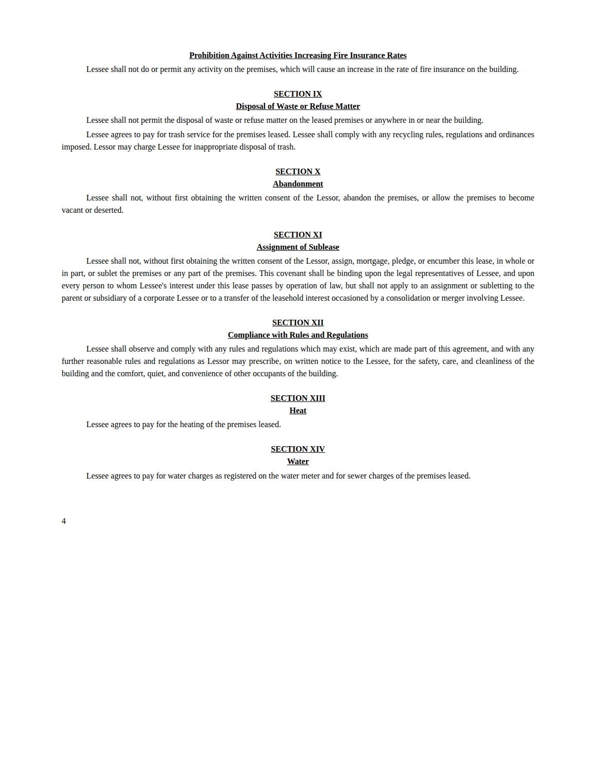Prohibition Against Activities Increasing Fire Insurance Rates
Lessee shall not do or permit any activity on the premises, which will cause an increase in the rate of fire insurance on the building.
SECTION IX
Disposal of Waste or Refuse Matter
Lessee shall not permit the disposal of waste or refuse matter on the leased premises or anywhere in or near the building.
Lessee agrees to pay for trash service for the premises leased. Lessee shall comply with any recycling rules, regulations and ordinances imposed. Lessor may charge Lessee for inappropriate disposal of trash.
SECTION X
Abandonment
Lessee shall not, without first obtaining the written consent of the Lessor, abandon the premises, or allow the premises to become vacant or deserted.
SECTION XI
Assignment of Sublease
Lessee shall not, without first obtaining the written consent of the Lessor, assign, mortgage, pledge, or encumber this lease, in whole or in part, or sublet the premises or any part of the premises. This covenant shall be binding upon the legal representatives of Lessee, and upon every person to whom Lessee's interest under this lease passes by operation of law, but shall not apply to an assignment or subletting to the parent or subsidiary of a corporate Lessee or to a transfer of the leasehold interest occasioned by a consolidation or merger involving Lessee.
SECTION XII
Compliance with Rules and Regulations
Lessee shall observe and comply with any rules and regulations which may exist, which are made part of this agreement, and with any further reasonable rules and regulations as Lessor may prescribe, on written notice to the Lessee, for the safety, care, and cleanliness of the building and the comfort, quiet, and convenience of other occupants of the building.
SECTION XIII
Heat
Lessee agrees to pay for the heating of the premises leased.
SECTION XIV
Water
Lessee agrees to pay for water charges as registered on the water meter and for sewer charges of the premises leased.
4